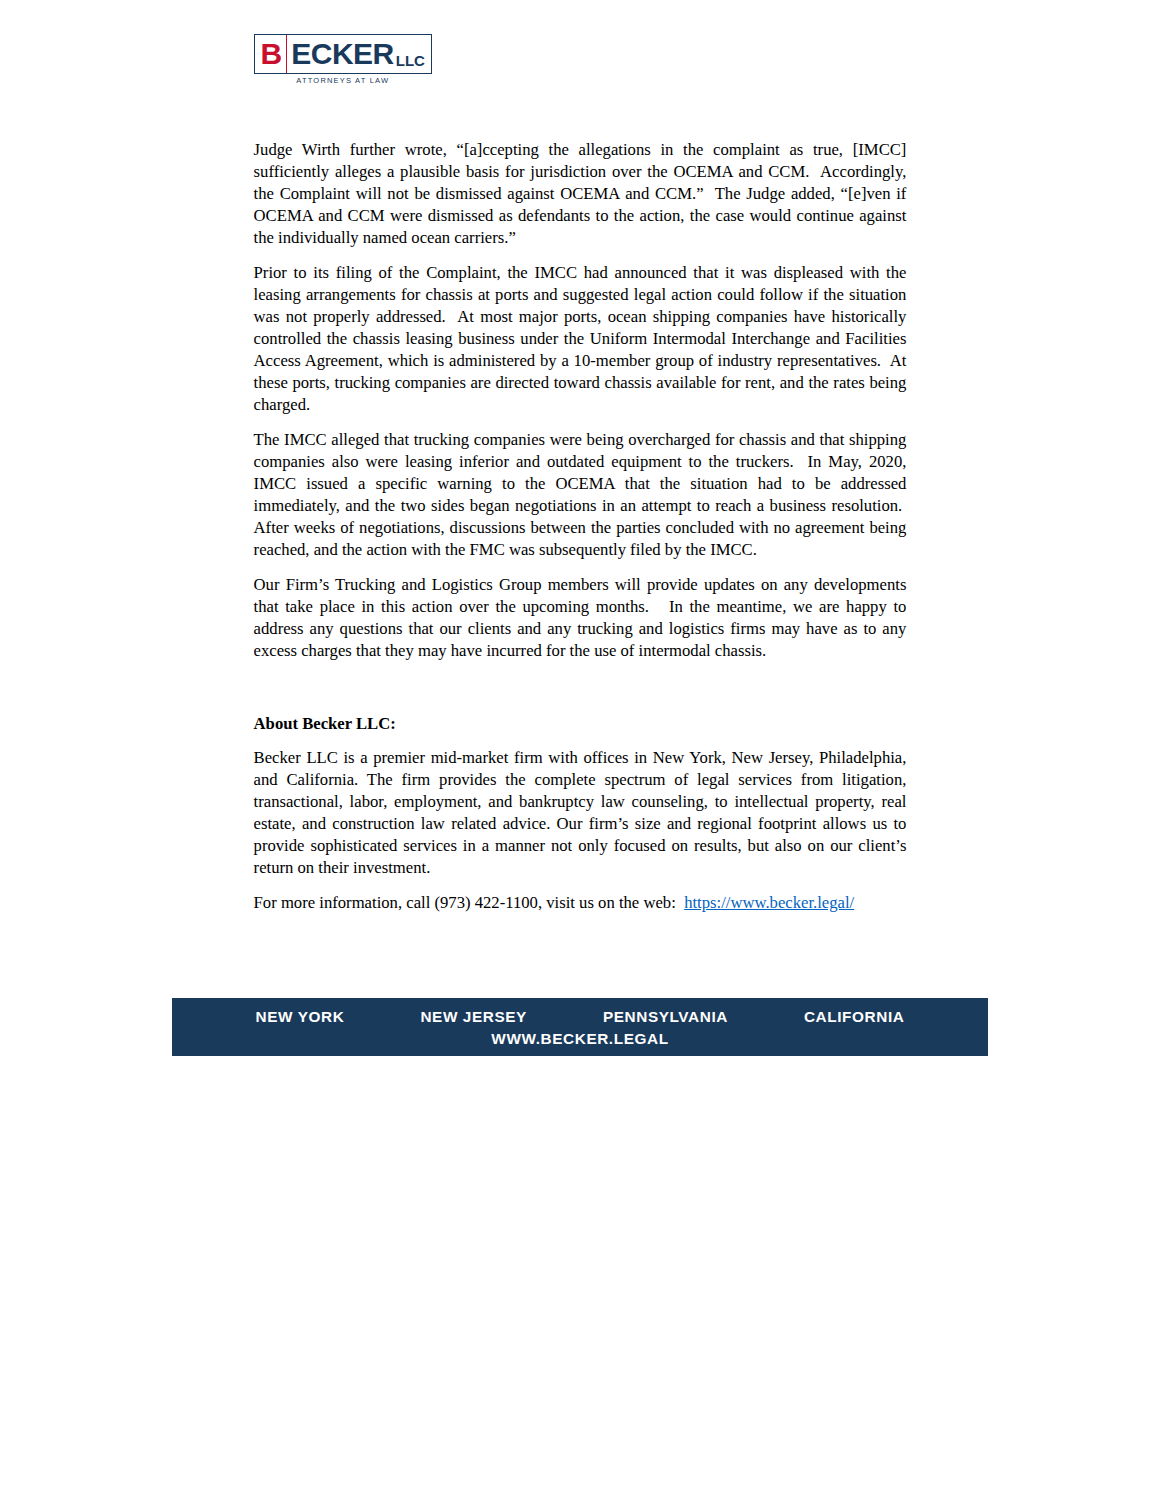B ECKER LLC
ATTORNEYS AT LAW
Judge Wirth further wrote, “[a]ccepting the allegations in the complaint as true, [IMCC] sufficiently alleges a plausible basis for jurisdiction over the OCEMA and CCM. Accordingly, the Complaint will not be dismissed against OCEMA and CCM.” The Judge added, “[e]ven if OCEMA and CCM were dismissed as defendants to the action, the case would continue against the individually named ocean carriers.”
Prior to its filing of the Complaint, the IMCC had announced that it was displeased with the leasing arrangements for chassis at ports and suggested legal action could follow if the situation was not properly addressed. At most major ports, ocean shipping companies have historically controlled the chassis leasing business under the Uniform Intermodal Interchange and Facilities Access Agreement, which is administered by a 10-member group of industry representatives. At these ports, trucking companies are directed toward chassis available for rent, and the rates being charged.
The IMCC alleged that trucking companies were being overcharged for chassis and that shipping companies also were leasing inferior and outdated equipment to the truckers. In May, 2020, IMCC issued a specific warning to the OCEMA that the situation had to be addressed immediately, and the two sides began negotiations in an attempt to reach a business resolution. After weeks of negotiations, discussions between the parties concluded with no agreement being reached, and the action with the FMC was subsequently filed by the IMCC.
Our Firm’s Trucking and Logistics Group members will provide updates on any developments that take place in this action over the upcoming months. In the meantime, we are happy to address any questions that our clients and any trucking and logistics firms may have as to any excess charges that they may have incurred for the use of intermodal chassis.
About Becker LLC:
Becker LLC is a premier mid-market firm with offices in New York, New Jersey, Philadelphia, and California. The firm provides the complete spectrum of legal services from litigation, transactional, labor, employment, and bankruptcy law counseling, to intellectual property, real estate, and construction law related advice. Our firm’s size and regional footprint allows us to provide sophisticated services in a manner not only focused on results, but also on our client’s return on their investment.
For more information, call (973) 422-1100, visit us on the web: https://www.becker.legal/
NEW YORK NEW JERSEY PENNSYLVANIA CALIFORNIA
WWW.BECKER.LEGAL